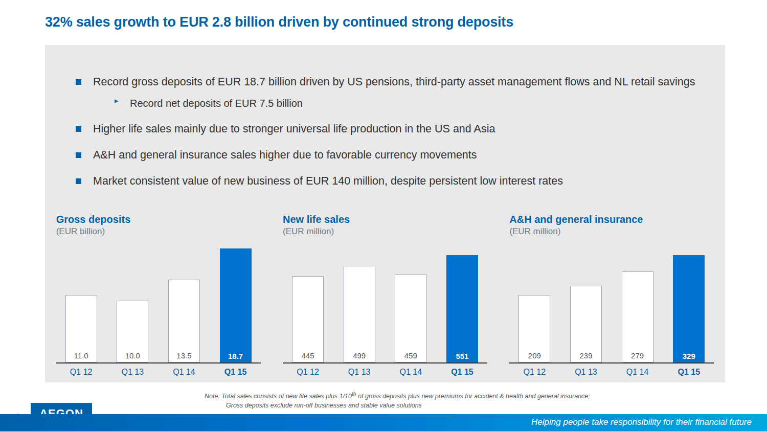32% sales growth to EUR 2.8 billion driven by continued strong deposits
Record gross deposits of EUR 18.7 billion driven by US pensions, third-party asset management flows and NL retail savings
Record net deposits of EUR 7.5 billion
Higher life sales mainly due to stronger universal life production in the US and Asia
A&H and general insurance sales higher due to favorable currency movements
Market consistent value of new business of EUR 140 million, despite persistent low interest rates
Gross deposits
(EUR billion)
11.0
10.0
13.5
18.7
Q1 12 Q1 13 Q1 14 Q1 15
New life sales
(EUR million)
445
499
459
551
Q1 12 Q1 13 Q1 14 Q1 15
A&H and general insurance
(EUR million)
209
239
279
329
Q1 12 Q1 13 Q1 14 Q1 15
Note: Total sales consists of new life sales plus 1/10th of gross deposits plus new premiums for accident & health and general insurance; Gross deposits exclude run-off businesses and stable value solutions
4
AEGON
Helping people take responsibility for their financial future